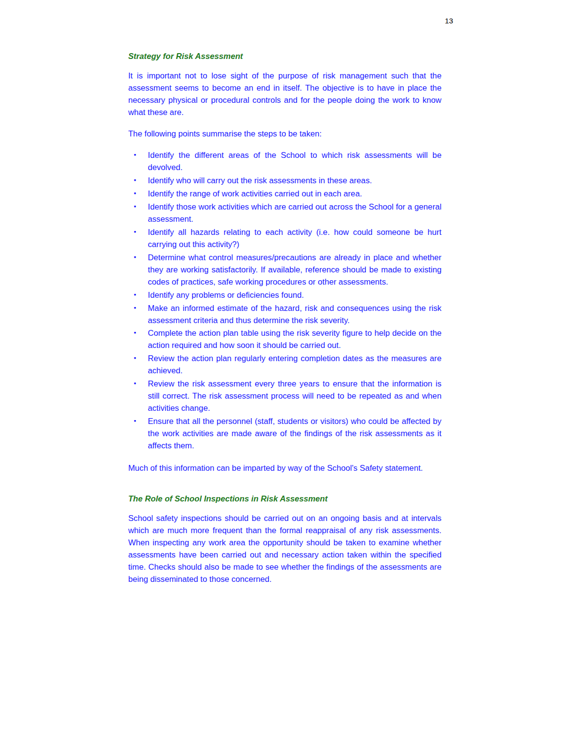13
Strategy for Risk Assessment
It is important not to lose sight of the purpose of risk management such that the assessment seems to become an end in itself. The objective is to have in place the necessary physical or procedural controls and for the people doing the work to know what these are.
The following points summarise the steps to be taken:
Identify the different areas of the School to which risk assessments will be devolved.
Identify who will carry out the risk assessments in these areas.
Identify the range of work activities carried out in each area.
Identify those work activities which are carried out across the School for a general assessment.
Identify all hazards relating to each activity (i.e. how could someone be hurt carrying out this activity?)
Determine what control measures/precautions are already in place and whether they are working satisfactorily. If available, reference should be made to existing codes of practices, safe working procedures or other assessments.
Identify any problems or deficiencies found.
Make an informed estimate of the hazard, risk and consequences using the risk assessment criteria and thus determine the risk severity.
Complete the action plan table using the risk severity figure to help decide on the action required and how soon it should be carried out.
Review the action plan regularly entering completion dates as the measures are achieved.
Review the risk assessment every three years to ensure that the information is still correct. The risk assessment process will need to be repeated as and when activities change.
Ensure that all the personnel (staff, students or visitors) who could be affected by the work activities are made aware of the findings of the risk assessments as it affects them.
Much of this information can be imparted by way of the School's Safety statement.
The Role of School Inspections in Risk Assessment
School safety inspections should be carried out on an ongoing basis and at intervals which are much more frequent than the formal reappraisal of any risk assessments. When inspecting any work area the opportunity should be taken to examine whether assessments have been carried out and necessary action taken within the specified time. Checks should also be made to see whether the findings of the assessments are being disseminated to those concerned.